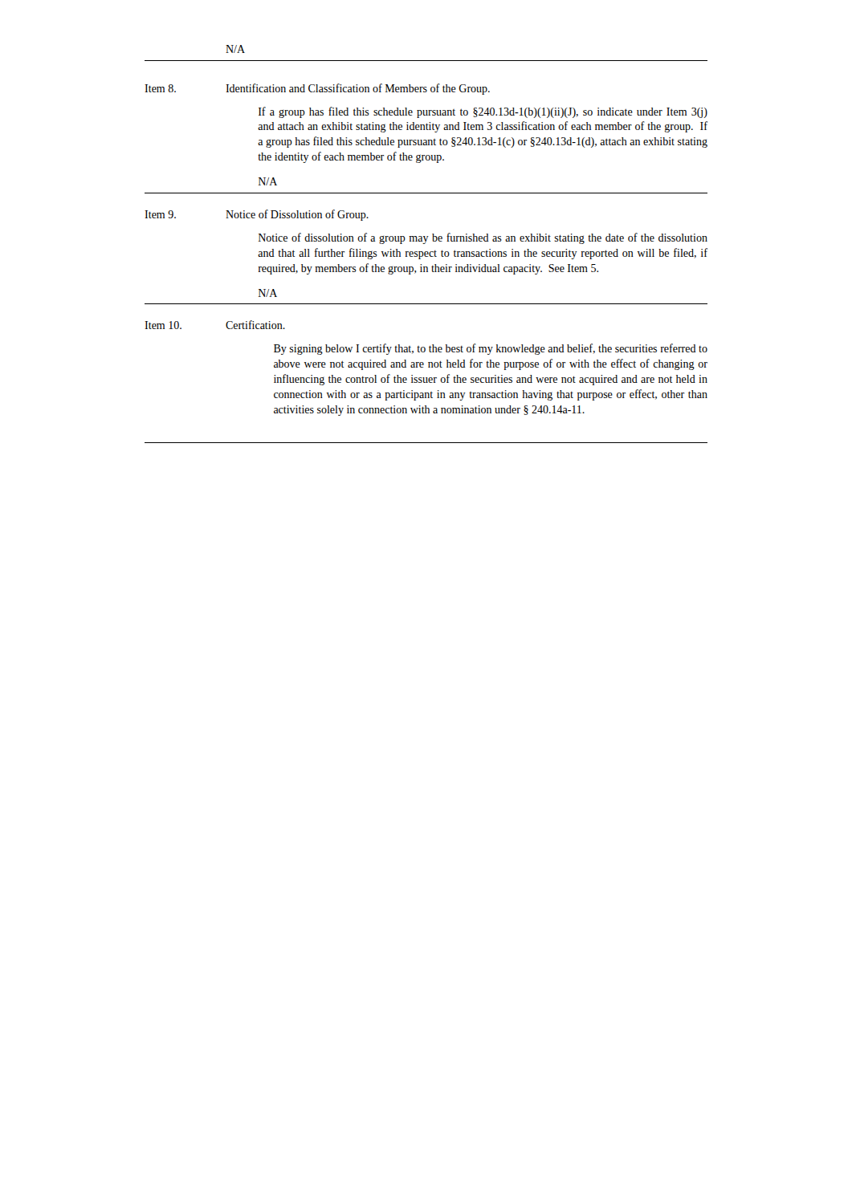N/A
| Item 8. | Identification and Classification of Members of the Group. |
| | | If a group has filed this schedule pursuant to §240.13d-1(b)(1)(ii)(J), so indicate under Item 3(j) and attach an exhibit stating the identity and Item 3 classification of each member of the group. If a group has filed this schedule pursuant to §240.13d-1(c) or §240.13d-1(d), attach an exhibit stating the identity of each member of the group. |
| | | N/A |
| Item 9. | Notice of Dissolution of Group. |
| | | Notice of dissolution of a group may be furnished as an exhibit stating the date of the dissolution and that all further filings with respect to transactions in the security reported on will be filed, if required, by members of the group, in their individual capacity. See Item 5. |
| | | N/A |
| Item 10. | Certification. |
| | | By signing below I certify that, to the best of my knowledge and belief, the securities referred to above were not acquired and are not held for the purpose of or with the effect of changing or influencing the control of the issuer of the securities and were not acquired and are not held in connection with or as a participant in any transaction having that purpose or effect, other than activities solely in connection with a nomination under § 240.14a-11. |